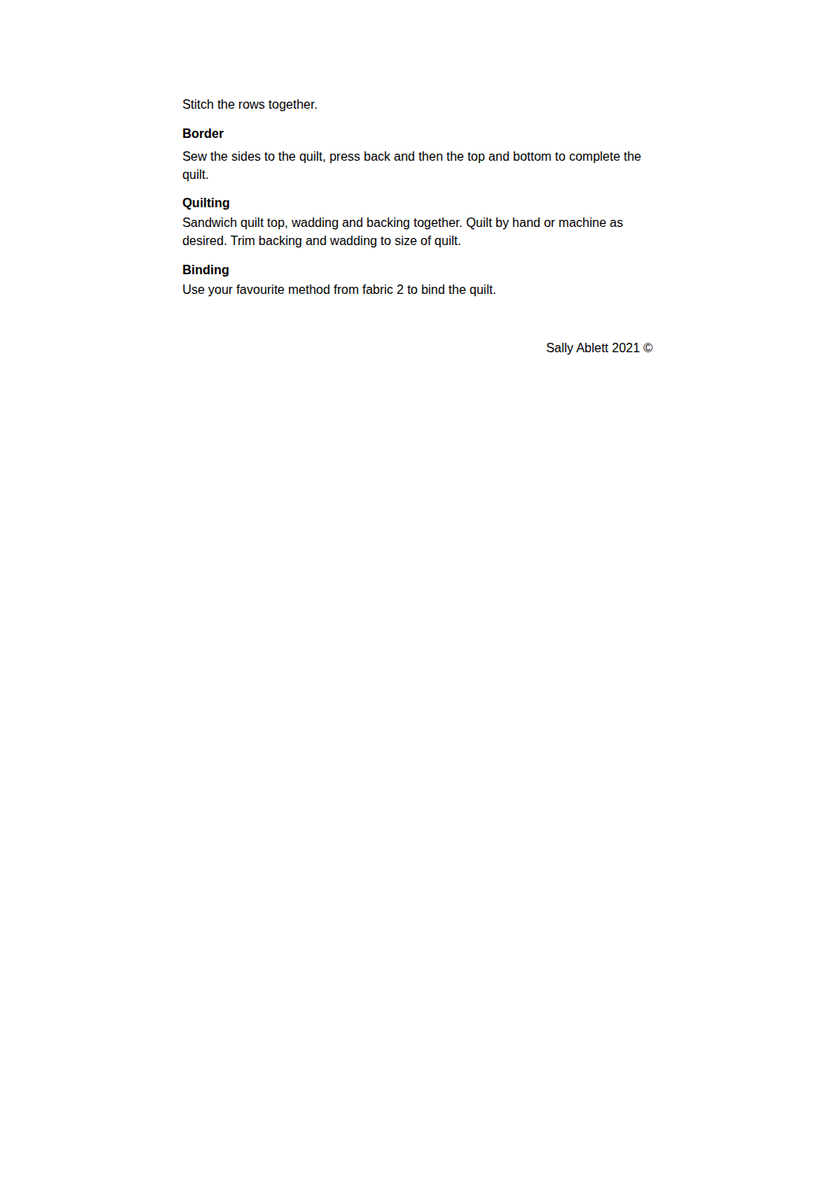Stitch the rows together.
Border
Sew the sides to the quilt, press back and then the top and bottom to complete the quilt.
Quilting
Sandwich quilt top, wadding and backing together. Quilt by hand or machine as desired. Trim backing and wadding to size of quilt.
Binding
Use your favourite method from fabric 2 to bind the quilt.
Sally Ablett 2021 ©